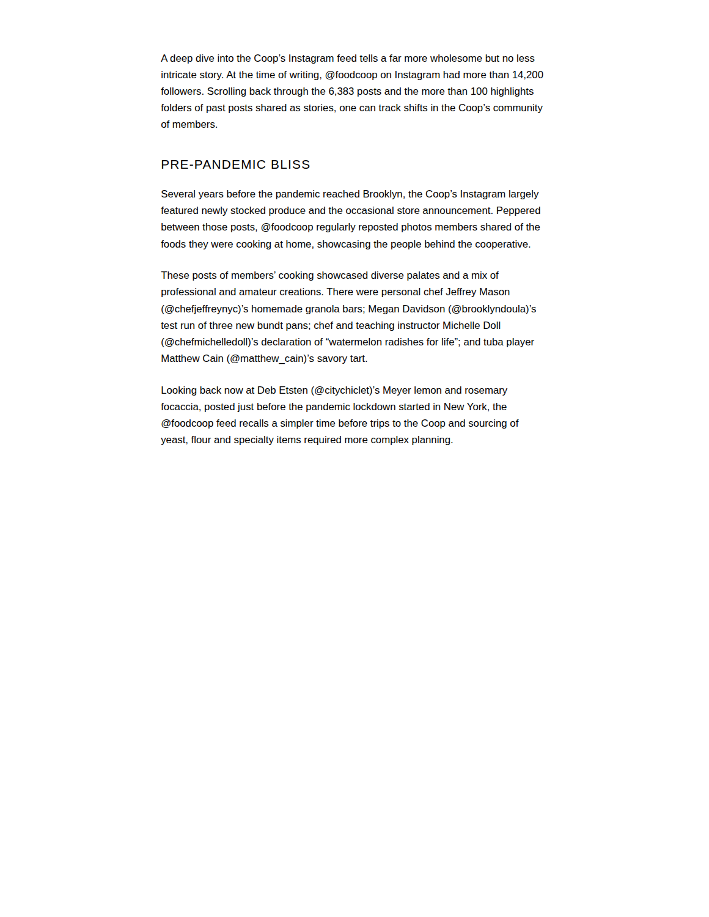A deep dive into the Coop’s Instagram feed tells a far more wholesome but no less intricate story. At the time of writing, @foodcoop on Instagram had more than 14,200 followers. Scrolling back through the 6,383 posts and the more than 100 highlights folders of past posts shared as stories, one can track shifts in the Coop’s community of members.
PRE-PANDEMIC BLISS
Several years before the pandemic reached Brooklyn, the Coop’s Instagram largely featured newly stocked produce and the occasional store announcement. Peppered between those posts, @foodcoop regularly reposted photos members shared of the foods they were cooking at home, showcasing the people behind the cooperative.
These posts of members’ cooking showcased diverse palates and a mix of professional and amateur creations. There were personal chef Jeffrey Mason (@chefjeffreynyc)’s homemade granola bars; Megan Davidson (@brooklyndoula)’s test run of three new bundt pans; chef and teaching instructor Michelle Doll (@chefmichelledoll)’s declaration of “watermelon radishes for life”; and tuba player Matthew Cain (@matthew_cain)’s savory tart.
Looking back now at Deb Etsten (@citychiclet)’s Meyer lemon and rosemary focaccia, posted just before the pandemic lockdown started in New York, the @foodcoop feed recalls a simpler time before trips to the Coop and sourcing of yeast, flour and specialty items required more complex planning.